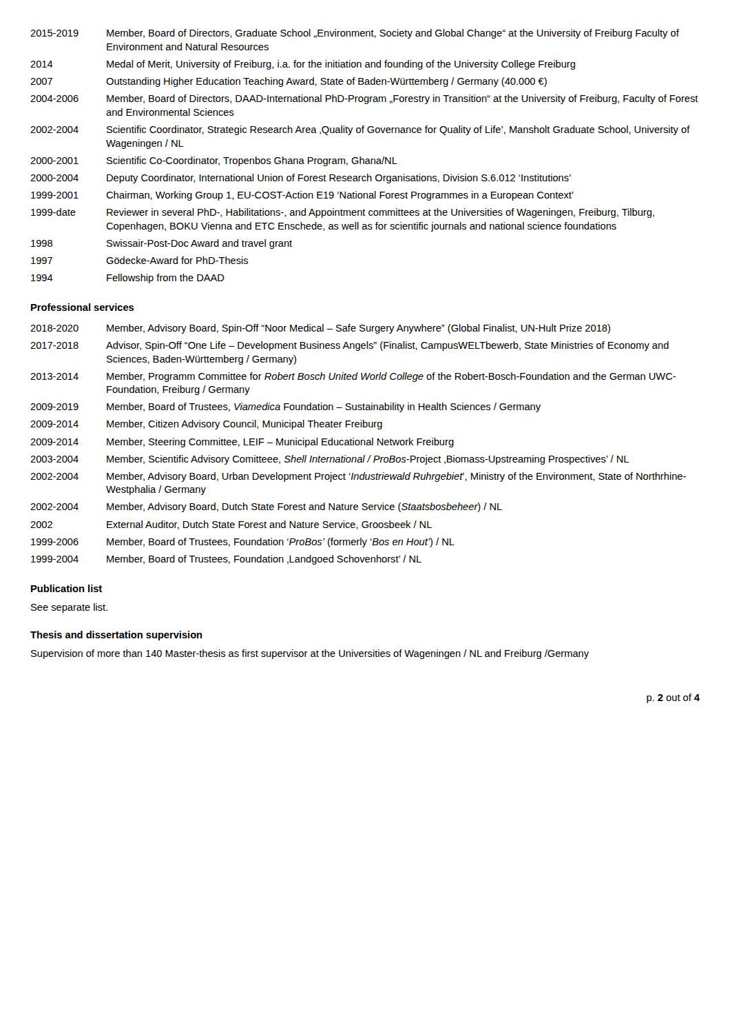| 2015-2019 | Member, Board of Directors, Graduate School „Environment, Society and Global Change“ at the University of Freiburg Faculty of Environment and Natural Resources |
| 2014 | Medal of Merit, University of Freiburg, i.a. for the initiation and founding of the University College Freiburg |
| 2007 | Outstanding Higher Education Teaching Award, State of Baden-Württemberg / Germany (40.000 €) |
| 2004-2006 | Member, Board of Directors, DAAD-International PhD-Program „Forestry in Transition“ at the University of Freiburg, Faculty of Forest and Environmental Sciences |
| 2002-2004 | Scientific Coordinator, Strategic Research Area ‚Quality of Governance for Quality of Life’, Mansholt Graduate School, University of Wageningen / NL |
| 2000-2001 | Scientific Co-Coordinator, Tropenbos Ghana Program, Ghana/NL |
| 2000-2004 | Deputy Coordinator, International Union of Forest Research Organisations, Division S.6.012 ‘Institutions’ |
| 1999-2001 | Chairman, Working Group 1, EU-COST-Action E19 ‘National Forest Programmes in a European Context’ |
| 1999-date | Reviewer in several PhD-, Habilitations-, and Appointment committees at the Universities of Wageningen, Freiburg, Tilburg, Copenhagen, BOKU Vienna and ETC Enschede, as well as for scientific journals and national science foundations |
| 1998 | Swissair-Post-Doc Award and travel grant |
| 1997 | Gödecke-Award for PhD-Thesis |
| 1994 | Fellowship from the DAAD |
Professional services
| 2018-2020 | Member, Advisory Board, Spin-Off “Noor Medical – Safe Surgery Anywhere” (Global Finalist, UN-Hult Prize 2018) |
| 2017-2018 | Advisor, Spin-Off “One Life – Development Business Angels” (Finalist, CampusWELTbewerb, State Ministries of Economy and Sciences, Baden-Württemberg / Germany) |
| 2013-2014 | Member, Programm Committee for Robert Bosch United World College of the Robert-Bosch-Foundation and the German UWC-Foundation, Freiburg / Germany |
| 2009-2019 | Member, Board of Trustees, Viamedica Foundation – Sustainability in Health Sciences / Germany |
| 2009-2014 | Member, Citizen Advisory Council, Municipal Theater Freiburg |
| 2009-2014 | Member, Steering Committee, LEIF – Municipal Educational Network Freiburg |
| 2003-2004 | Member, Scientific Advisory Comitteee, Shell International / ProBos -Project ‚Biomass-Upstreaming Prospectives’ / NL |
| 2002-2004 | Member, Advisory Board, Urban Development Project ‘ Industriewald Ruhrgebiet ’, Ministry of the Environment, State of Northrhine-Westphalia / Germany |
| 2002-2004 | Member, Advisory Board, Dutch State Forest and Nature Service ( Staatsbosbeheer ) / NL |
| 2002 | External Auditor, Dutch State Forest and Nature Service, Groosbeek / NL |
| 1999-2006 | Member, Board of Trustees, Foundation ‘ ProBos’ (formerly ‘ Bos en Hout’ ) / NL |
| 1999-2004 | Member, Board of Trustees, Foundation ‚Landgoed Schovenhorst’ / NL |
Publication list
See separate list.
Thesis and dissertation supervision
Supervision of more than 140 Master-thesis as first supervisor at the Universities of Wageningen / NL and Freiburg /Germany
p. 2 out of 4